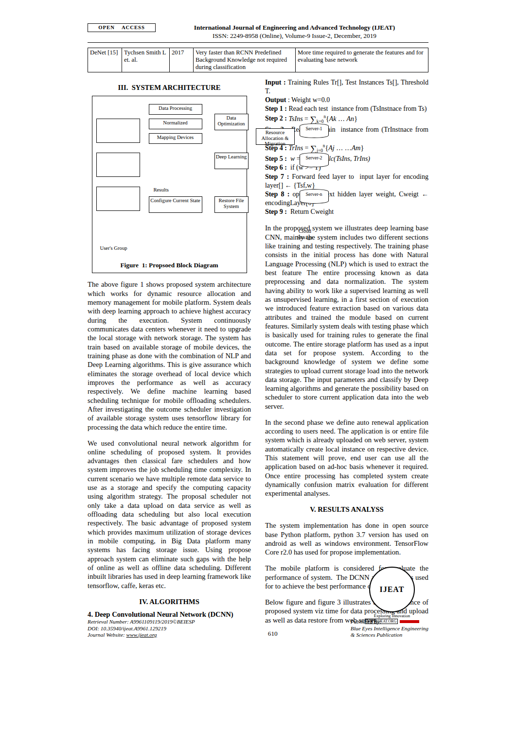OPEN ACCESS
International Journal of Engineering and Advanced Technology (IJEAT)
ISSN: 2249-8958 (Online), Volume-9 Issue-2, December, 2019
| DeNet [15] | Tychsen Smith L et. al. | 2017 | Very faster than RCNN Predefined Background Knowledge not required during classification | More time required to generate the features and for evaluating base network |
III. System Architecture
User's Group
Data Processing
Normalized
Mapping Devices
Data Optimization
Resource Allocation & Migration
Deep Learning
Restore File System
Configure Current State
Results
Server-1
Server-2
Server-n
Cloud Storage
Figure 1: Propsoed Block Diagram
The above figure 1 shows proposed system architecture which works for dynamic resource allocation and memory management for mobile platform. System deals with deep learning approach to achieve highest accuracy during the execution. System continuously communicates data centers whenever it need to upgrade the local storage with network storage. The system has train based on available storage of mobile devices, the training phase as done with the combination of NLP and Deep Learning algorithms. This is give assurance which eliminates the storage overhead of local device which improves the performance as well as accuracy respectively. We define machine learning based scheduling technique for mobile offloading schedulers. After investigating the outcome scheduler investigation of available storage system uses tensorflow library for processing the data which reduce the entire time.
We used convolutional neural network algorithm for online scheduling of proposed system. It provides advantages then classical fare schedulers and how system improves the job scheduling time complexity. In current scenario we have multiple remote data service to use as a storage and specify the computing capacity using algorithm strategy. The proposal scheduler not only take a data upload on data service as well as offloading data scheduling but also local execution respectively. The basic advantage of proposed system which provides maximum utilization of storage devices in mobile computing, in Big Data platform many systems has facing storage issue. Using propose approach system can eliminate such gaps with the help of online as well as offline data scheduling. Different inbuilt libraries has used in deep learning framework like tensorflow, caffe, keras etc.
IV. Algorithms
4. Deep Convolutional Neural Network (DCNN)
Input : Training Rules Tr[], Test Instances Ts[], Threshold T.
Output : Weight w=0.0
Step 1 : Read each test instance from (TsInstnace from Ts)
Step 2 : TsIns = ∑k=0 n{Ak … An}
Step 3 : Read each train instance from (TrInstnace from Tr)
Step 4 : TrIns = ∑j=0 n{Aj … …Am}
Step 5 : w = WeightCalc(TsIns, TrIns)
Step 6 : if (w >= T)
Step 7 : Forward feed layer to input layer for encoding layer[] ← {Tsf,w}
Step 8 : optimized next hidden layer weight, Cweigt ← encodingLayer[0]
Step 9 : Return Cweight
In the proposed system we illustrates deep learning base CNN, mainly the system includes two different sections like training and testing respectively. The training phase consists in the initial process has done with Natural Language Processing (NLP) which is used to extract the best feature The entire processing known as data preprocessing and data normalization. The system having ability to work like a supervised learning as well as unsupervised learning, in a first section of execution we introduced feature extraction based on various data attributes and trained the module based on current features. Similarly system deals with testing phase which is basically used for training rules to generate the final outcome. The entire storage platform has used as a input data set for propose system. According to the background knowledge of system we define some strategies to upload current storage load into the network data storage. The input parameters and classify by Deep learning algorithms and generate the possibility based on scheduler to store current application data into the web server.
In the second phase we define auto renewal application according to users need. The application is or entire file system which is already uploaded on web server, system automatically create local instance on respective device. This statement will prove, end user can use all the application based on ad-hoc basis whenever it required. Once entire processing has completed system create dynamically confusion matrix evaluation for different experimental analyses.
V. Results Analyss
The system implementation has done in open source base Python platform, python 3.7 version has used on android as well as windows environment. TensorFlow Core r2.0 has used for propose implementation.
The mobile platform is considered for evaluate the performance of system. The DCNN algorithms has used for to achieve the best performance of system.
Below figure and figure 3 illustrates the performance of proposed system viz time for data processing and upload as well as data restore from web server.
IJEAT
Exploring Innovation
WWW.IJEAT.ORG
Retrieval Number: A9961109119/2019©BEIESP
DOI: 10.35940/ijeat.A9961.129219
Journal Website: www.ijeat.org
610
Published By:
Blue Eyes Intelligence Engineering
& Sciences Publication